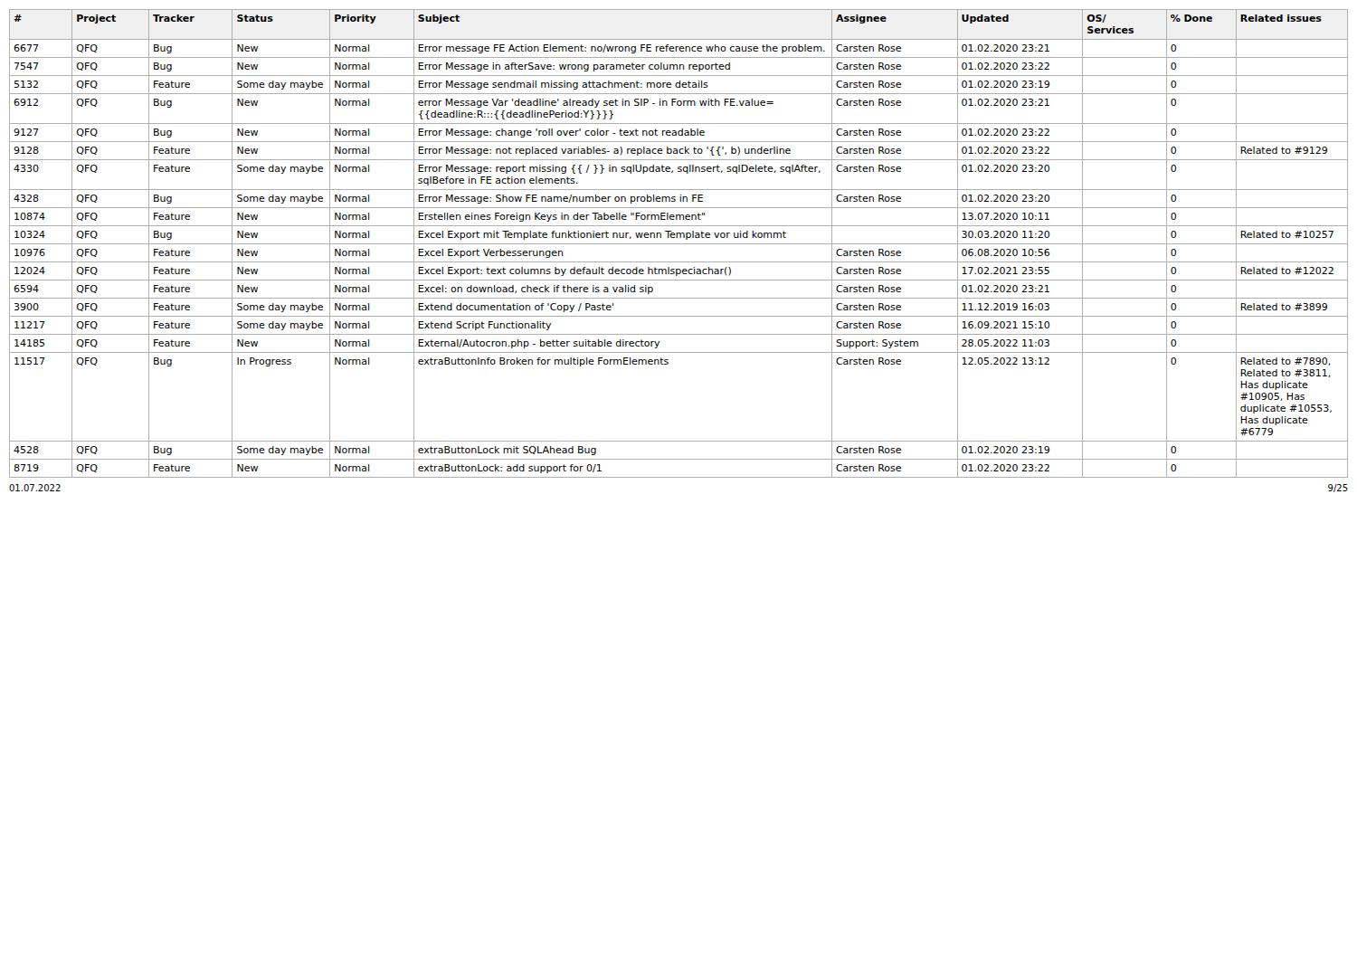| # | Project | Tracker | Status | Priority | Subject | Assignee | Updated | OS/ Services | % Done | Related issues |
| --- | --- | --- | --- | --- | --- | --- | --- | --- | --- | --- |
| 6677 | QFQ | Bug | New | Normal | Error message FE Action Element: no/wrong FE reference who cause the problem. | Carsten Rose | 01.02.2020 23:21 | | 0 | |
| 7547 | QFQ | Bug | New | Normal | Error Message in afterSave: wrong parameter column reported | Carsten Rose | 01.02.2020 23:22 | | 0 | |
| 5132 | QFQ | Feature | Some day maybe | Normal | Error Message sendmail missing attachment: more details | Carsten Rose | 01.02.2020 23:19 | | 0 | |
| 6912 | QFQ | Bug | New | Normal | error Message Var 'deadline' already set in SIP - in Form with FE.value={{deadline:R:::{{deadlinePeriod:Y}}}} | Carsten Rose | 01.02.2020 23:21 | | 0 | |
| 9127 | QFQ | Bug | New | Normal | Error Message: change 'roll over' color - text not readable | Carsten Rose | 01.02.2020 23:22 | | 0 | |
| 9128 | QFQ | Feature | New | Normal | Error Message: not replaced variables- a) replace back to '{{', b) underline | Carsten Rose | 01.02.2020 23:22 | | 0 | Related to #9129 |
| 4330 | QFQ | Feature | Some day maybe | Normal | Error Message: report missing {{ / }} in sqlUpdate, sqlInsert, sqlDelete, sqlAfter, sqlBefore in FE action elements. | Carsten Rose | 01.02.2020 23:20 | | 0 | |
| 4328 | QFQ | Bug | Some day maybe | Normal | Error Message: Show FE name/number on problems in FE | Carsten Rose | 01.02.2020 23:20 | | 0 | |
| 10874 | QFQ | Feature | New | Normal | Erstellen eines Foreign Keys in der Tabelle "FormElement" | | 13.07.2020 10:11 | | 0 | |
| 10324 | QFQ | Bug | New | Normal | Excel Export mit Template funktioniert nur, wenn Template vor uid kommt | | 30.03.2020 11:20 | | 0 | Related to #10257 |
| 10976 | QFQ | Feature | New | Normal | Excel Export Verbesserungen | Carsten Rose | 06.08.2020 10:56 | | 0 | |
| 12024 | QFQ | Feature | New | Normal | Excel Export: text columns by default decode htmlspeciachar() | Carsten Rose | 17.02.2021 23:55 | | 0 | Related to #12022 |
| 6594 | QFQ | Feature | New | Normal | Excel: on download, check if there is a valid sip | Carsten Rose | 01.02.2020 23:21 | | 0 | |
| 3900 | QFQ | Feature | Some day maybe | Normal | Extend documentation of 'Copy / Paste' | Carsten Rose | 11.12.2019 16:03 | | 0 | Related to #3899 |
| 11217 | QFQ | Feature | Some day maybe | Normal | Extend Script Functionality | Carsten Rose | 16.09.2021 15:10 | | 0 | |
| 14185 | QFQ | Feature | New | Normal | External/Autocron.php - better suitable directory | Support: System | 28.05.2022 11:03 | | 0 | |
| 11517 | QFQ | Bug | In Progress | Normal | extraButtonInfo Broken for multiple FormElements | Carsten Rose | 12.05.2022 13:12 | | 0 | Related to #7890, Related to #3811, Has duplicate #10905, Has duplicate #10553, Has duplicate #6779 |
| 4528 | QFQ | Bug | Some day maybe | Normal | extraButtonLock mit SQLAhead Bug | Carsten Rose | 01.02.2020 23:19 | | 0 | |
| 8719 | QFQ | Feature | New | Normal | extraButtonLock: add support for 0/1 | Carsten Rose | 01.02.2020 23:22 | | 0 | |
01.07.2022 9/25